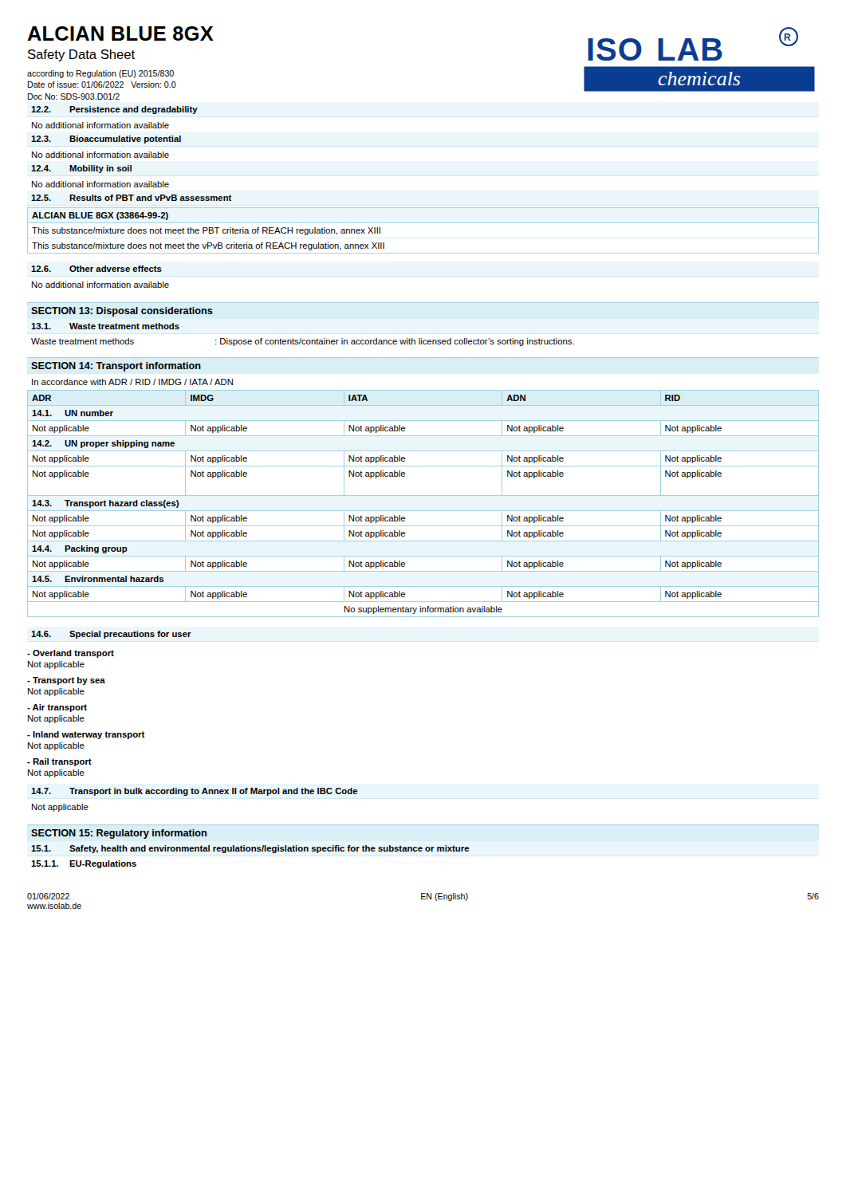ALCIAN BLUE 8GX
Safety Data Sheet
according to Regulation (EU) 2015/830
Date of issue: 01/06/2022 Version: 0.0
Doc No: SDS-903.D01/2
ISO LAB R chemicals
12.2.
Persistence and degradability
No additional information available
12.3.
Bioaccumulative potential
No additional information available
12.4.
Mobility in soil
No additional information available
12.5.
Results of PBT and vPvB assessment
ALCIAN BLUE 8GX (33864-99-2)
This substance/mixture does not meet the PBT criteria of REACH regulation, annex XIII
This substance/mixture does not meet the vPvB criteria of REACH regulation, annex XIII
12.6.
Other adverse effects
No additional information available
SECTION 13: Disposal considerations
13.1.
Waste treatment methods
Waste treatment methods
: Dispose of contents/container in accordance with licensed collector’s sorting instructions.
SECTION 14: Transport information
In accordance with ADR / RID / IMDG / IATA / ADN
| ADR | IMDG | IATA | ADN | RID |
| --- | --- | --- | --- | --- |
| 14.1. UN number |
| Not applicable | Not applicable | Not applicable | Not applicable | Not applicable |
| 14.2. UN proper shipping name |
| Not applicable | Not applicable | Not applicable | Not applicable | Not applicable |
| Not applicable | Not applicable | Not applicable | Not applicable | Not applicable |
| 14.3. Transport hazard class(es) |
| Not applicable | Not applicable | Not applicable | Not applicable | Not applicable |
| Not applicable | Not applicable | Not applicable | Not applicable | Not applicable |
| 14.4. Packing group |
| Not applicable | Not applicable | Not applicable | Not applicable | Not applicable |
| 14.5. Environmental hazards |
| Not applicable | Not applicable | Not applicable | Not applicable | Not applicable |
| No supplementary information available |
14.6.
Special precautions for user
- Overland transport
Not applicable
- Transport by sea
Not applicable
- Air transport
Not applicable
- Inland waterway transport
Not applicable
- Rail transport
Not applicable
14.7.
Transport in bulk according to Annex II of Marpol and the IBC Code
Not applicable
SECTION 15: Regulatory information
15.1.
Safety, health and environmental regulations/legislation specific for the substance or mixture
15.1.1.
EU-Regulations
01/06/2022
www.isolab.de
EN (English)
5/6